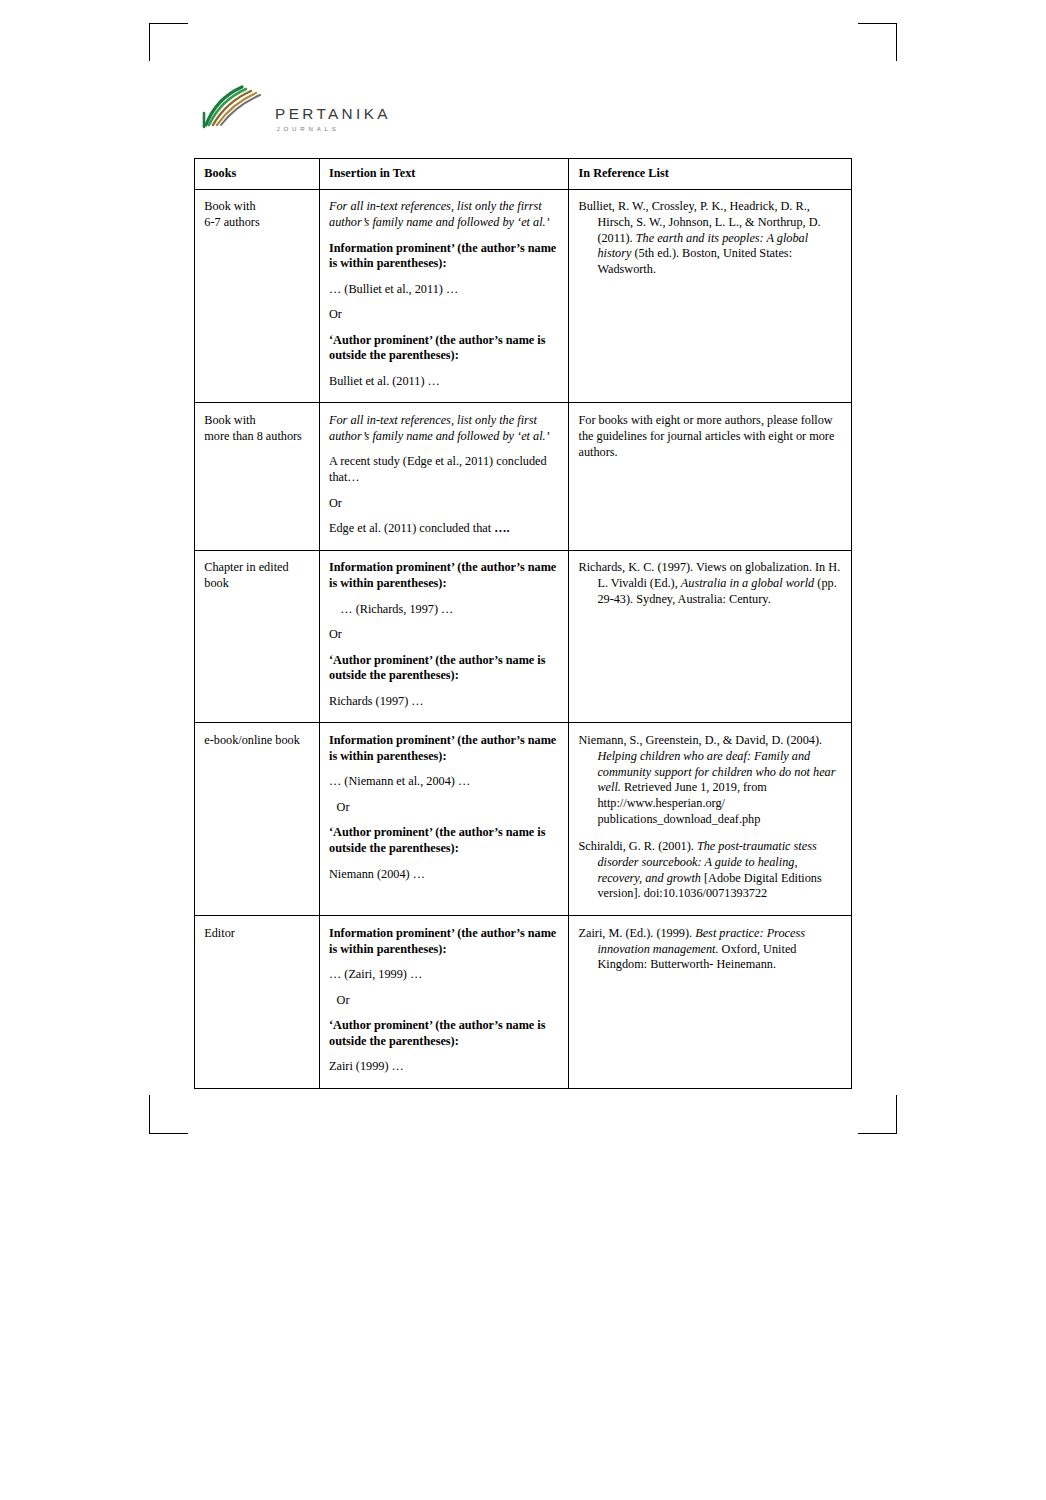PERTANIKA
JOURNALS
| Books | Insertion in Text | In Reference List |
| --- | --- | --- |
| Book with 6-7 authors | For all in-text references, list only the firrst author’s family name and followed by ‘et al.’ Information prominent’ (the author’s name is within parentheses): … (Bulliet et al., 2011) … Or ‘Author prominent’ (the author’s name is outside the parentheses): Bulliet et al. (2011) … | Bulliet, R. W., Crossley, P. K., Headrick, D. R., Hirsch, S. W., Johnson, L. L., & Northrup, D. (2011). The earth and its peoples: A global history (5th ed.). Boston, United States: Wadsworth. |
| Book with more than 8 authors | For all in-text references, list only the first author’s family name and followed by ‘et al.’ A recent study (Edge et al., 2011) concluded that… Or Edge et al. (2011) concluded that …. | For books with eight or more authors, please follow the guidelines for journal articles with eight or more authors. |
| Chapter in edited book | Information prominent’ (the author’s name is within parentheses): … (Richards, 1997) … Or ‘Author prominent’ (the author’s name is outside the parentheses): Richards (1997) … | Richards, K. C. (1997). Views on globalization. In H. L. Vivaldi (Ed.), Australia in a global world (pp. 29-43). Sydney, Australia: Century. |
| e-book/online book | Information prominent’ (the author’s name is within parentheses): … (Niemann et al., 2004) … Or ‘Author prominent’ (the author’s name is outside the parentheses): Niemann (2004) … | Niemann, S., Greenstein, D., & David, D. (2004). Helping children who are deaf: Family and community support for children who do not hear well. Retrieved June 1, 2019, from http://www.hesperian.org/ publications_download_deaf.php Schiraldi, G. R. (2001). The post-traumatic stess disorder sourcebook: A guide to healing, recovery, and growth [Adobe Digital Editions version]. doi:10.1036/0071393722 |
| Editor | Information prominent’ (the author’s name is within parentheses): … (Zairi, 1999) … Or ‘Author prominent’ (the author’s name is outside the parentheses): Zairi (1999) … | Zairi, M. (Ed.). (1999). Best practice: Process innovation management. Oxford, United Kingdom: Butterworth- Heinemann. |